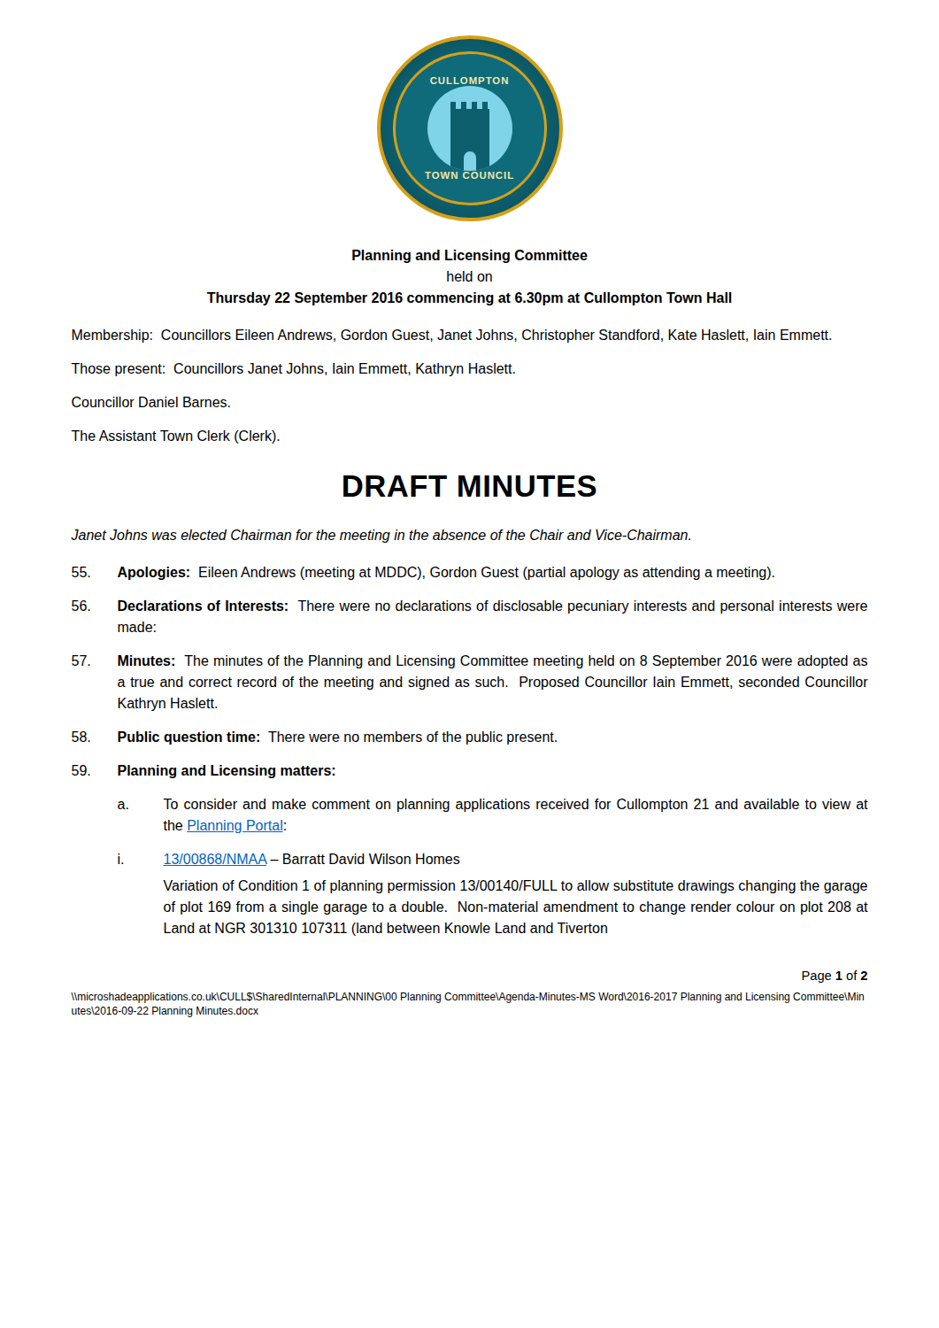CULLOMPTON
TOWN COUNCIL
Planning and Licensing Committee
held on
Thursday 22 September 2016 commencing at 6.30pm at Cullompton Town Hall
Membership: Councillors Eileen Andrews, Gordon Guest, Janet Johns, Christopher Standford, Kate Haslett, Iain Emmett.
Those present: Councillors Janet Johns, Iain Emmett, Kathryn Haslett.
Councillor Daniel Barnes.
The Assistant Town Clerk (Clerk).
DRAFT MINUTES
Janet Johns was elected Chairman for the meeting in the absence of the Chair and Vice-Chairman.
55.
Apologies: Eileen Andrews (meeting at MDDC), Gordon Guest (partial apology as attending a meeting).
56.
Declarations of Interests: There were no declarations of disclosable pecuniary interests and personal interests were made:
57.
Minutes: The minutes of the Planning and Licensing Committee meeting held on 8 September 2016 were adopted as a true and correct record of the meeting and signed as such. Proposed Councillor Iain Emmett, seconded Councillor Kathryn Haslett.
58.
Public question time: There were no members of the public present.
59.
Planning and Licensing matters:
a.
To consider and make comment on planning applications received for Cullompton 21 and available to view at the Planning Portal:
i.
13/00868/NMAA – Barratt David Wilson Homes
Variation of Condition 1 of planning permission 13/00140/FULL to allow substitute drawings changing the garage of plot 169 from a single garage to a double. Non-material amendment to change render colour on plot 208 at Land at NGR 301310 107311 (land between Knowle Land and Tiverton
Page 1 of 2
\\microshadeapplications.co.uk\CULL$\SharedInternal\PLANNING\00 Planning Committee\Agenda-Minutes-MS Word\2016-2017 Planning and Licensing Committee\Minutes\2016-09-22 Planning Minutes.docx